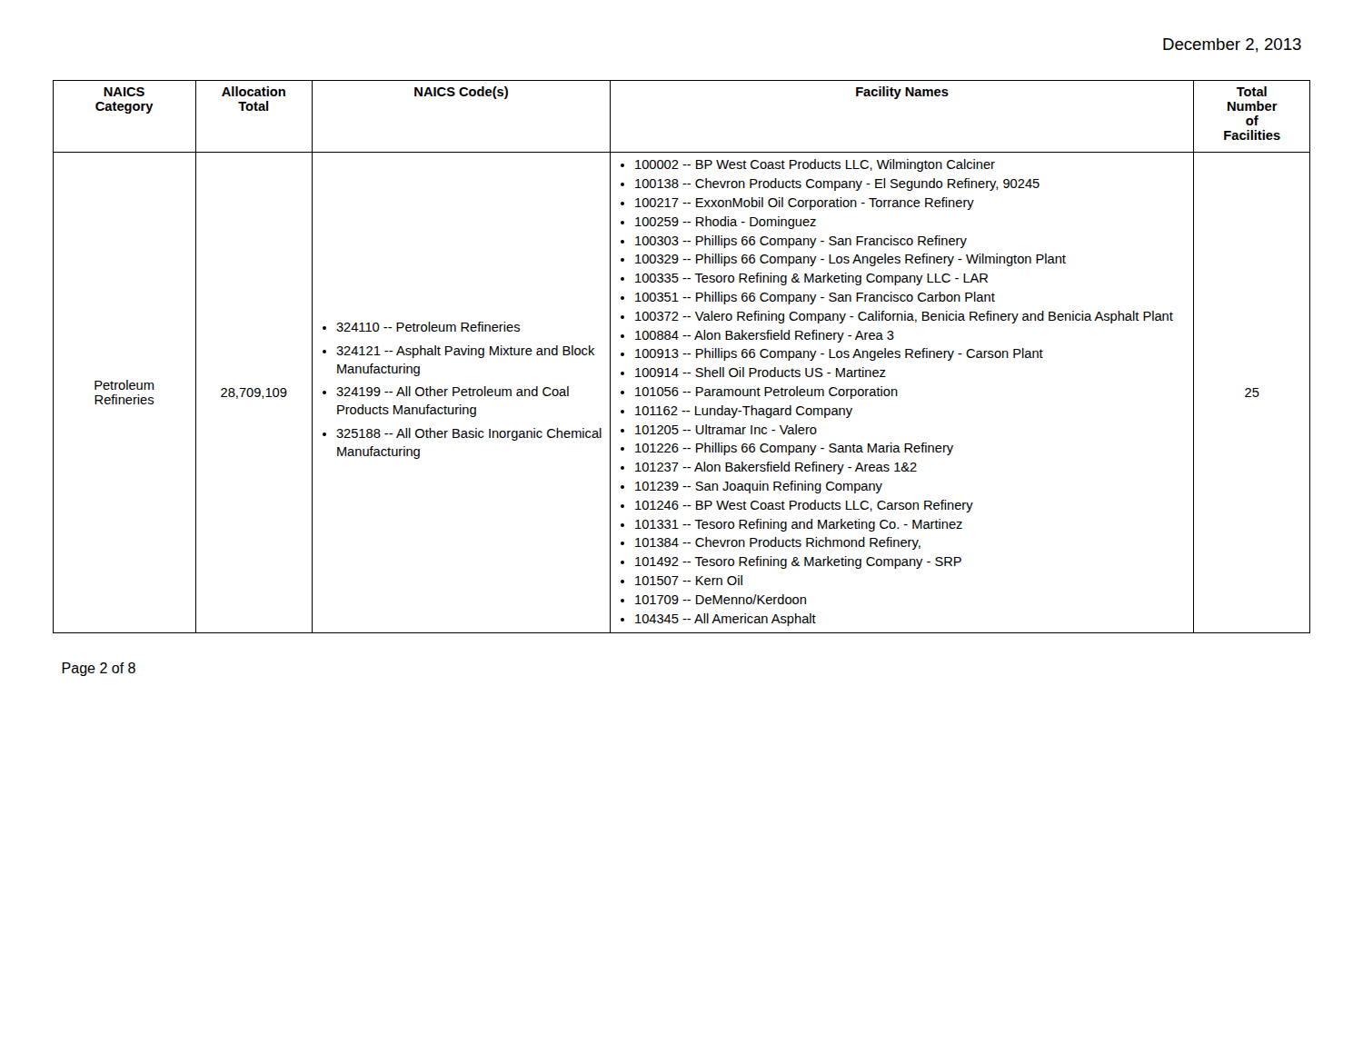December 2, 2013
| NAICS Category | Allocation Total | NAICS Code(s) | Facility Names | Total Number of Facilities |
| --- | --- | --- | --- | --- |
| Petroleum Refineries | 28,709,109 | 324110 -- Petroleum Refineries 324121 -- Asphalt Paving Mixture and Block Manufacturing 324199 -- All Other Petroleum and Coal Products Manufacturing 325188 -- All Other Basic Inorganic Chemical Manufacturing | 100002 -- BP West Coast Products LLC, Wilmington Calciner 100138 -- Chevron Products Company - El Segundo Refinery, 90245 100217 -- ExxonMobil Oil Corporation - Torrance Refinery 100259 -- Rhodia - Dominguez 100303 -- Phillips 66 Company - San Francisco Refinery 100329 -- Phillips 66 Company - Los Angeles Refinery - Wilmington Plant 100335 -- Tesoro Refining & Marketing Company LLC - LAR 100351 -- Phillips 66 Company - San Francisco Carbon Plant 100372 -- Valero Refining Company - California, Benicia Refinery and Benicia Asphalt Plant 100884 -- Alon Bakersfield Refinery - Area 3 100913 -- Phillips 66 Company - Los Angeles Refinery - Carson Plant 100914 -- Shell Oil Products US - Martinez 101056 -- Paramount Petroleum Corporation 101162 -- Lunday-Thagard Company 101205 -- Ultramar Inc - Valero 101226 -- Phillips 66 Company - Santa Maria Refinery 101237 -- Alon Bakersfield Refinery - Areas 1&2 101239 -- San Joaquin Refining Company 101246 -- BP West Coast Products LLC, Carson Refinery 101331 -- Tesoro Refining and Marketing Co. - Martinez 101384 -- Chevron Products Richmond Refinery, 101492 -- Tesoro Refining & Marketing Company - SRP 101507 -- Kern Oil 101709 -- DeMenno/Kerdoon 104345 -- All American Asphalt | 25 |
Page 2 of 8